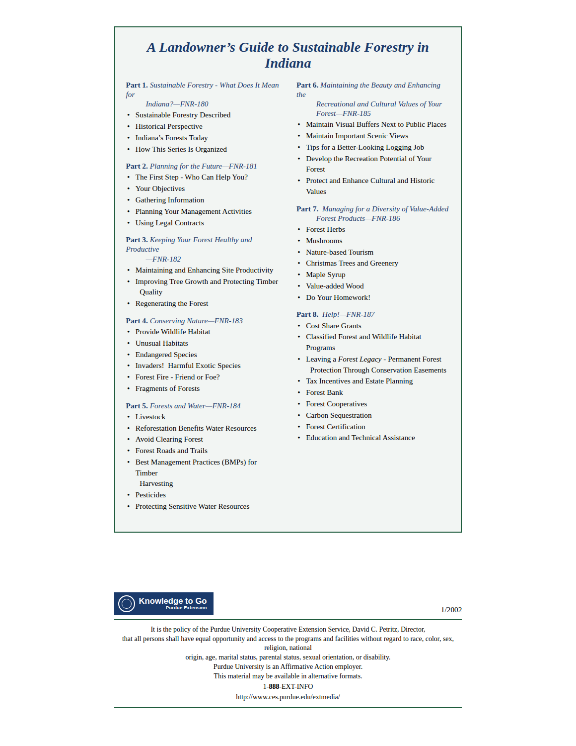A Landowner’s Guide to Sustainable Forestry in Indiana
Part 1. Sustainable Forestry - What Does It Mean for Indiana?—FNR-180
Sustainable Forestry Described
Historical Perspective
Indiana’s Forests Today
How This Series Is Organized
Part 2. Planning for the Future—FNR-181
The First Step - Who Can Help You?
Your Objectives
Gathering Information
Planning Your Management Activities
Using Legal Contracts
Part 3. Keeping Your Forest Healthy and Productive —FNR-182
Maintaining and Enhancing Site Productivity
Improving Tree Growth and Protecting TimberQuality
Regenerating the Forest
Part 4. Conserving Nature—FNR-183
Provide Wildlife Habitat
Unusual Habitats
Endangered Species
Invaders! Harmful Exotic Species
Forest Fire - Friend or Foe?
Fragments of Forests
Part 5. Forests and Water—FNR-184
Livestock
Reforestation Benefits Water Resources
Avoid Clearing Forest
Forest Roads and Trails
Best Management Practices (BMPs) for TimberHarvesting
Pesticides
Protecting Sensitive Water Resources
Part 6. Maintaining the Beauty and Enhancing the Recreational and Cultural Values of Your Forest—FNR-185
Maintain Visual Buffers Next to Public Places
Maintain Important Scenic Views
Tips for a Better-Looking Logging Job
Develop the Recreation Potential of Your Forest
Protect and Enhance Cultural and Historic Values
Part 7. Managing for a Diversity of Value-Added Forest Products—FNR-186
Forest Herbs
Mushrooms
Nature-based Tourism
Christmas Trees and Greenery
Maple Syrup
Value-added Wood
Do Your Homework!
Part 8. Help!—FNR-187
Cost Share Grants
Classified Forest and Wildlife Habitat Programs
Leaving a Forest Legacy - Permanent ForestProtection Through Conservation Easements
Tax Incentives and Estate Planning
Forest Bank
Forest Cooperatives
Carbon Sequestration
Forest Certification
Education and Technical Assistance
Knowledge to Go Purdue Extension
1/2002
It is the policy of the Purdue University Cooperative Extension Service, David C. Petritz, Director,
that all persons shall have equal opportunity and access to the programs and facilities without regard to race, color, sex, religion, national
origin, age, marital status, parental status, sexual orientation, or disability.
Purdue University is an Affirmative Action employer.
This material may be available in alternative formats.
1-888-EXT-INFO
http://www.ces.purdue.edu/extmedia/